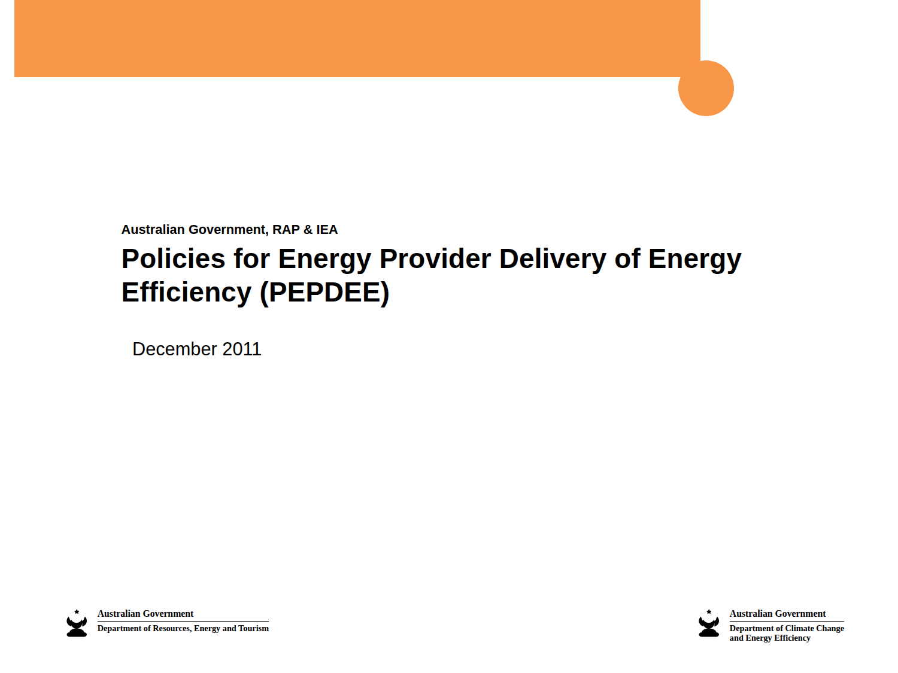Australian Government, RAP & IEA
Policies for Energy Provider Delivery of Energy Efficiency (PEPDEE)
December 2011
Australian Government
Department of Resources, Energy and Tourism
Australian Government
Department of Climate Change
and Energy Efficiency